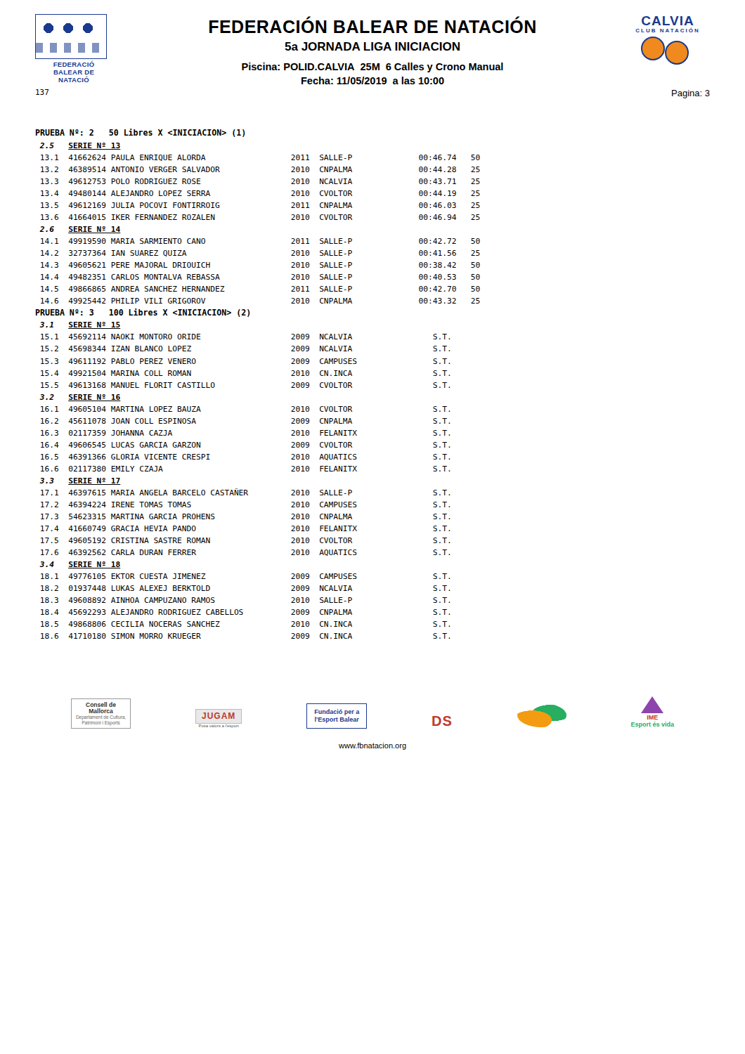FEDERACIÓ
BALEAR DE
NATACIÓ
CALVIA
CLUB NATACIÓN
FEDERACIÓN BALEAR DE NATACIÓN
5a JORNADA LIGA INICIACION
Piscina: POLID.CALVIA 25M 6 Calles y Crono Manual
Fecha: 11/05/2019 a las 10:00
137
Pagina: 3
PRUEBA Nº: 2 50 Libres X <INICIACION> (1) 2.5 SERIE Nº 13 13.1 41662624 PAULA ENRIQUE ALORDA 2011 SALLE-P 00:46.74 50 13.2 46389514 ANTONIO VERGER SALVADOR 2010 CNPALMA 00:44.28 25 13.3 49612753 POLO RODRIGUEZ ROSE 2010 NCALVIA 00:43.71 25 13.4 49480144 ALEJANDRO LOPEZ SERRA 2010 CVOLTOR 00:44.19 25 13.5 49612169 JULIA POCOVI FONTIRROIG 2011 CNPALMA 00:46.03 25 13.6 41664015 IKER FERNANDEZ ROZALEN 2010 CVOLTOR 00:46.94 25 2.6 SERIE Nº 14 14.1 49919590 MARIA SARMIENTO CANO 2011 SALLE-P 00:42.72 50 14.2 32737364 IAN SUAREZ QUIZA 2010 SALLE-P 00:41.56 25 14.3 49605621 PERE MAJORAL DRIOUICH 2010 SALLE-P 00:38.42 50 14.4 49482351 CARLOS MONTALVA REBASSA 2010 SALLE-P 00:40.53 50 14.5 49866865 ANDREA SANCHEZ HERNANDEZ 2011 SALLE-P 00:42.70 50 14.6 49925442 PHILIP VILI GRIGOROV 2010 CNPALMA 00:43.32 25 PRUEBA Nº: 3 100 Libres X <INICIACION> (2) 3.1 SERIE Nº 15 15.1 45692114 NAOKI MONTORO ORIDE 2009 NCALVIA S.T. 15.2 45698344 IZAN BLANCO LOPEZ 2009 NCALVIA S.T. 15.3 49611192 PABLO PEREZ VENERO 2009 CAMPUSES S.T. 15.4 49921504 MARINA COLL ROMAN 2010 CN.INCA S.T. 15.5 49613168 MANUEL FLORIT CASTILLO 2009 CVOLTOR S.T. 3.2 SERIE Nº 16 16.1 49605104 MARTINA LOPEZ BAUZA 2010 CVOLTOR S.T. 16.2 45611078 JOAN COLL ESPINOSA 2009 CNPALMA S.T. 16.3 02117359 JOHANNA CAZJA 2010 FELANITX S.T. 16.4 49606545 LUCAS GARCIA GARZON 2009 CVOLTOR S.T. 16.5 46391366 GLORIA VICENTE CRESPI 2010 AQUATICS S.T. 16.6 02117380 EMILY CZAJA 2010 FELANITX S.T. 3.3 SERIE Nº 17 17.1 46397615 MARIA ANGELA BARCELO CASTAÑER 2010 SALLE-P S.T. 17.2 46394224 IRENE TOMAS TOMAS 2010 CAMPUSES S.T. 17.3 54623315 MARTINA GARCIA PROHENS 2010 CNPALMA S.T. 17.4 41660749 GRACIA HEVIA PANDO 2010 FELANITX S.T. 17.5 49605192 CRISTINA SASTRE ROMAN 2010 CVOLTOR S.T. 17.6 46392562 CARLA DURAN FERRER 2010 AQUATICS S.T. 3.4 SERIE Nº 18 18.1 49776105 EKTOR CUESTA JIMENEZ 2009 CAMPUSES S.T. 18.2 01937448 LUKAS ALEXEJ BERKTOLD 2009 NCALVIA S.T. 18.3 49608892 AINHOA CAMPUZANO RAMOS 2010 SALLE-P S.T. 18.4 45692293 ALEJANDRO RODRIGUEZ CABELLOS 2009 CNPALMA S.T. 18.5 49868806 CECILIA NOCERAS SANCHEZ 2010 CN.INCA S.T. 18.6 41710180 SIMON MORRO KRUEGER 2009 CN.INCA S.T.
Consell de
Mallorca
Departament de Cultura,
Patrimoni i Esports
JUGAM
Posa valors a l'esport
Fundació per a
l'Esport Balear
DS
IME
Esport és vida
www.fbnatacion.org